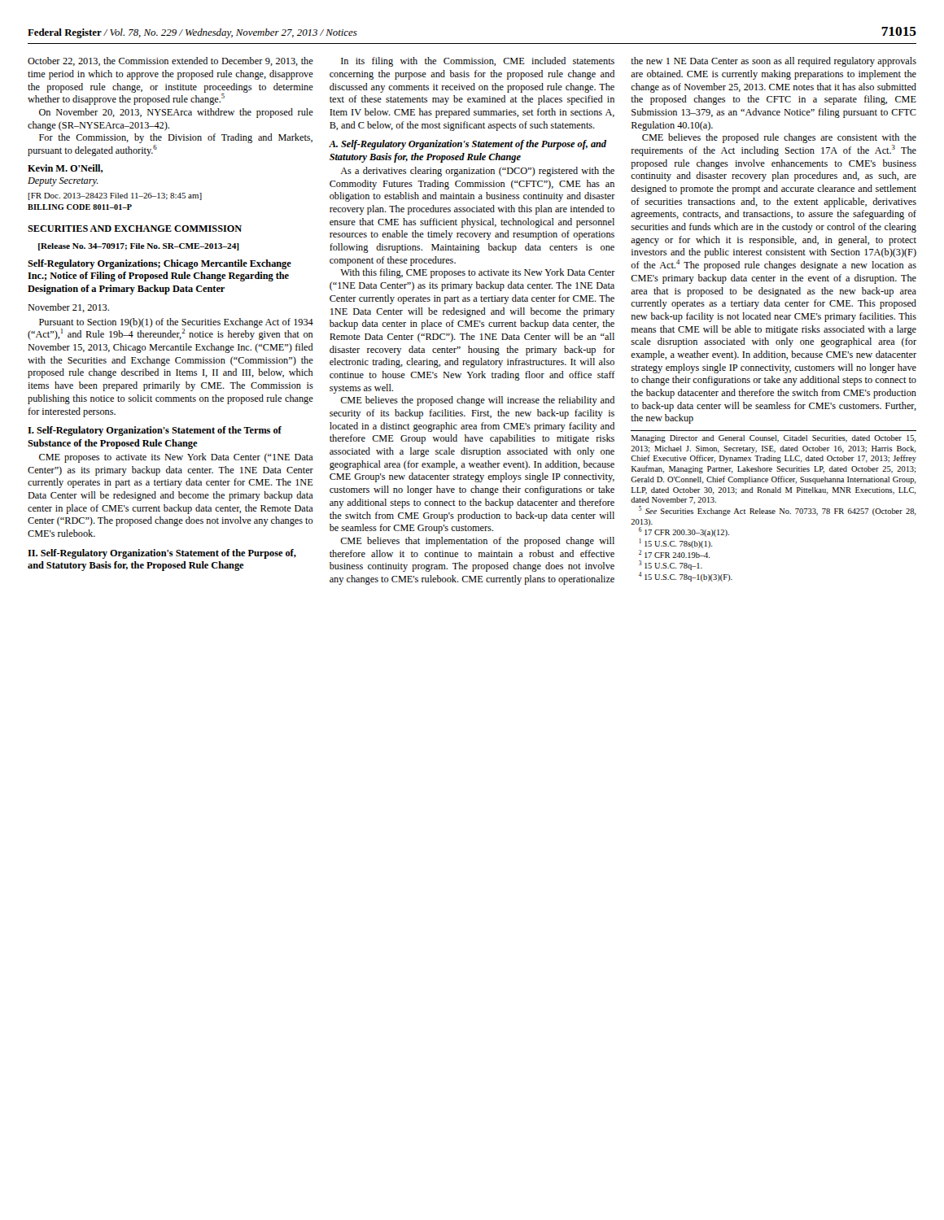Federal Register / Vol. 78, No. 229 / Wednesday, November 27, 2013 / Notices
71015
October 22, 2013, the Commission extended to December 9, 2013, the time period in which to approve the proposed rule change, disapprove the proposed rule change, or institute proceedings to determine whether to disapprove the proposed rule change.5
On November 20, 2013, NYSEArca withdrew the proposed rule change (SR–NYSEArca–2013–42).
For the Commission, by the Division of Trading and Markets, pursuant to delegated authority.6
Kevin M. O'Neill,
Deputy Secretary.
[FR Doc. 2013–28423 Filed 11–26–13; 8:45 am]
BILLING CODE 8011–01–P
SECURITIES AND EXCHANGE COMMISSION
[Release No. 34–70917; File No. SR–CME–2013–24]
Self-Regulatory Organizations; Chicago Mercantile Exchange Inc.; Notice of Filing of Proposed Rule Change Regarding the Designation of a Primary Backup Data Center
November 21, 2013.
Pursuant to Section 19(b)(1) of the Securities Exchange Act of 1934 (“Act”),1 and Rule 19b–4 thereunder,2 notice is hereby given that on November 15, 2013, Chicago Mercantile Exchange Inc. (“CME”) filed with the Securities and Exchange Commission (“Commission”) the proposed rule change described in Items I, II and III, below, which items have been prepared primarily by CME. The Commission is publishing this notice to solicit comments on the proposed rule change for interested persons.
I. Self-Regulatory Organization's Statement of the Terms of Substance of the Proposed Rule Change
CME proposes to activate its New York Data Center (“1NE Data Center”) as its primary backup data center. The 1NE Data Center currently operates in part as a tertiary data center for CME. The 1NE Data Center will be redesigned and become the primary backup data center in place of CME's current backup data center, the Remote Data Center (“RDC”). The proposed change does not involve any changes to CME's rulebook.
II. Self-Regulatory Organization's Statement of the Purpose of, and Statutory Basis for, the Proposed Rule Change
In its filing with the Commission, CME included statements concerning the purpose and basis for the proposed rule change and discussed any comments it received on the proposed rule change. The text of these statements may be examined at the places specified in Item IV below. CME has prepared summaries, set forth in sections A, B, and C below, of the most significant aspects of such statements.
A. Self-Regulatory Organization's Statement of the Purpose of, and Statutory Basis for, the Proposed Rule Change
As a derivatives clearing organization (“DCO”) registered with the Commodity Futures Trading Commission (“CFTC”), CME has an obligation to establish and maintain a business continuity and disaster recovery plan. The procedures associated with this plan are intended to ensure that CME has sufficient physical, technological and personnel resources to enable the timely recovery and resumption of operations following disruptions. Maintaining backup data centers is one component of these procedures.
With this filing, CME proposes to activate its New York Data Center (“1NE Data Center”) as its primary backup data center. The 1NE Data Center currently operates in part as a tertiary data center for CME. The 1NE Data Center will be redesigned and will become the primary backup data center in place of CME's current backup data center, the Remote Data Center (“RDC”). The 1NE Data Center will be an “all disaster recovery data center” housing the primary back-up for electronic trading, clearing, and regulatory infrastructures. It will also continue to house CME's New York trading floor and office staff systems as well.
CME believes the proposed change will increase the reliability and security of its backup facilities. First, the new back-up facility is located in a distinct geographic area from CME's primary facility and therefore CME Group would have capabilities to mitigate risks associated with a large scale disruption associated with only one geographical area (for example, a weather event). In addition, because CME Group's new datacenter strategy employs single IP connectivity, customers will no longer have to change their configurations or take any additional steps to connect to the backup datacenter and therefore the switch from CME Group's production to back-up data center will be seamless for CME Group's customers.
CME believes that implementation of the proposed change will therefore allow it to continue to maintain a robust and effective business continuity program. The proposed change does not involve any changes to CME's rulebook. CME currently plans to operationalize the new 1 NE Data Center as soon as all required regulatory approvals are obtained. CME is currently making preparations to implement the change as of November 25, 2013. CME notes that it has also submitted the proposed changes to the CFTC in a separate filing, CME Submission 13–379, as an “Advance Notice” filing pursuant to CFTC Regulation 40.10(a).
CME believes the proposed rule changes are consistent with the requirements of the Act including Section 17A of the Act.3 The proposed rule changes involve enhancements to CME's business continuity and disaster recovery plan procedures and, as such, are designed to promote the prompt and accurate clearance and settlement of securities transactions and, to the extent applicable, derivatives agreements, contracts, and transactions, to assure the safeguarding of securities and funds which are in the custody or control of the clearing agency or for which it is responsible, and, in general, to protect investors and the public interest consistent with Section 17A(b)(3)(F) of the Act.4 The proposed rule changes designate a new location as CME's primary backup data center in the event of a disruption. The area that is proposed to be designated as the new back-up area currently operates as a tertiary data center for CME. This proposed new back-up facility is not located near CME's primary facilities. This means that CME will be able to mitigate risks associated with a large scale disruption associated with only one geographical area (for example, a weather event). In addition, because CME's new datacenter strategy employs single IP connectivity, customers will no longer have to change their configurations or take any additional steps to connect to the backup datacenter and therefore the switch from CME's production to back-up data center will be seamless for CME's customers. Further, the new backup
Managing Director and General Counsel, Citadel Securities, dated October 15, 2013; Michael J. Simon, Secretary, ISE, dated October 16, 2013; Harris Bock, Chief Executive Officer, Dynamex Trading LLC, dated October 17, 2013; Jeffrey Kaufman, Managing Partner, Lakeshore Securities LP, dated October 25, 2013; Gerald D. O'Connell, Chief Compliance Officer, Susquehanna International Group, LLP, dated October 30, 2013; and Ronald M Pittelkau, MNR Executions, LLC, dated November 7, 2013.
5 See Securities Exchange Act Release No. 70733, 78 FR 64257 (October 28, 2013).
6 17 CFR 200.30–3(a)(12).
1 15 U.S.C. 78s(b)(1).
2 17 CFR 240.19b–4.
3 15 U.S.C. 78q–1.
4 15 U.S.C. 78q–1(b)(3)(F).